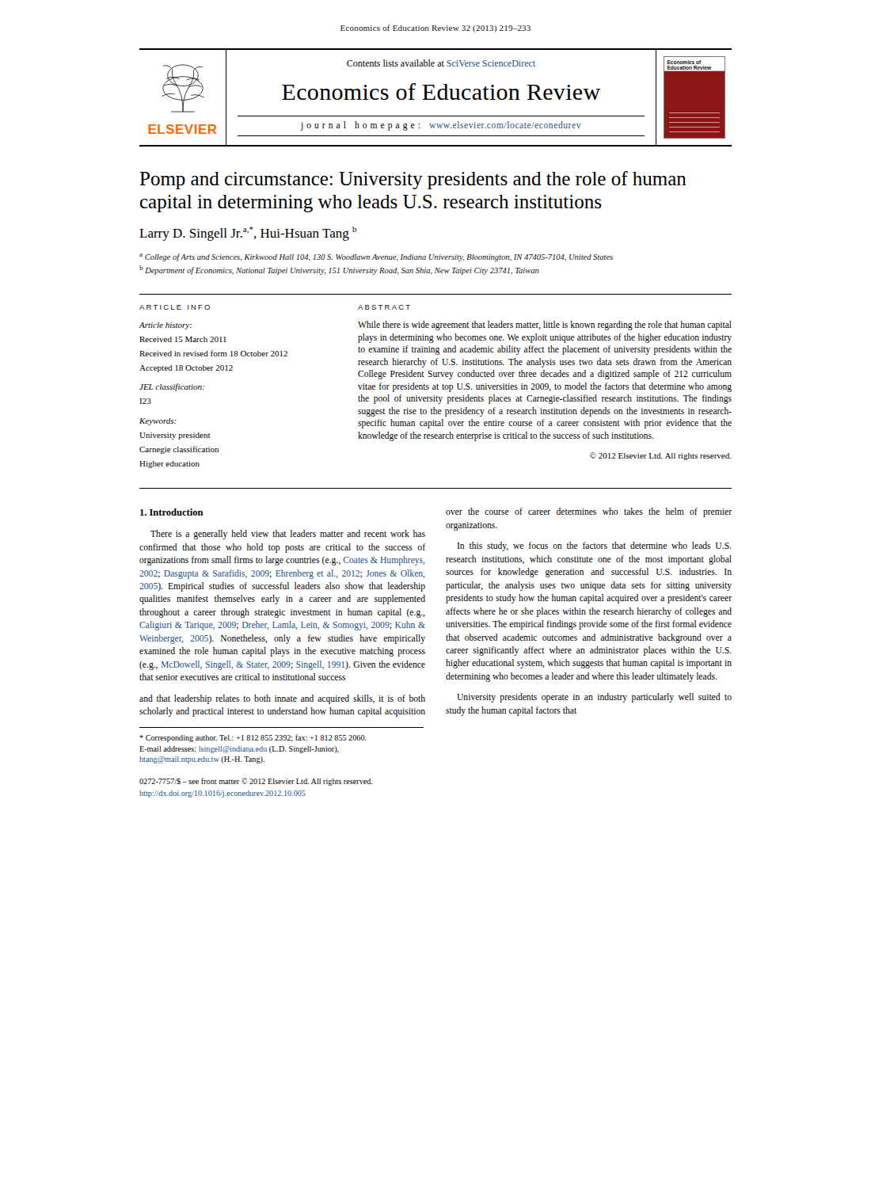Economics of Education Review 32 (2013) 219–233
ELSEVIER
Contents lists available at SciVerse ScienceDirect
Economics of Education Review
j o u r n a l h o m e p a g e : www.elsevier.com/locate/econedurev
Economics of
Education Review
Pomp and circumstance: University presidents and the role of human capital in determining who leads U.S. research institutions
Larry D. Singell Jr.a,*, Hui-Hsuan Tang b
a College of Arts and Sciences, Kirkwood Hall 104, 130 S. Woodlawn Avenue, Indiana University, Bloomington, IN 47405-7104, United States
b Department of Economics, National Taipei University, 151 University Road, San Shia, New Taipei City 23741, Taiwan
Article info
Article history:
Received 15 March 2011
Received in revised form 18 October 2012
Accepted 18 October 2012
JEL classification:
I23
Keywords:
University president
Carnegie classification
Higher education
Abstract
While there is wide agreement that leaders matter, little is known regarding the role that human capital plays in determining who becomes one. We exploit unique attributes of the higher education industry to examine if training and academic ability affect the placement of university presidents within the research hierarchy of U.S. institutions. The analysis uses two data sets drawn from the American College President Survey conducted over three decades and a digitized sample of 212 curriculum vitae for presidents at top U.S. universities in 2009, to model the factors that determine who among the pool of university presidents places at Carnegie-classified research institutions. The findings suggest the rise to the presidency of a research institution depends on the investments in research-specific human capital over the entire course of a career consistent with prior evidence that the knowledge of the research enterprise is critical to the success of such institutions.
© 2012 Elsevier Ltd. All rights reserved.
1. Introduction
There is a generally held view that leaders matter and recent work has confirmed that those who hold top posts are critical to the success of organizations from small firms to large countries (e.g., Coates & Humphreys, 2002; Dasgupta & Sarafidis, 2009; Ehrenberg et al., 2012; Jones & Olken, 2005). Empirical studies of successful leaders also show that leadership qualities manifest themselves early in a career and are supplemented throughout a career through strategic investment in human capital (e.g., Caligiuri & Tarique, 2009; Dreher, Lamla, Lein, & Somogyi, 2009; Kuhn & Weinberger, 2005). Nonetheless, only a few studies have empirically examined the role human capital plays in the executive matching process (e.g., McDowell, Singell, & Stater, 2009; Singell, 1991). Given the evidence that senior executives are critical to institutional success
and that leadership relates to both innate and acquired skills, it is of both scholarly and practical interest to understand how human capital acquisition over the course of career determines who takes the helm of premier organizations.
In this study, we focus on the factors that determine who leads U.S. research institutions, which constitute one of the most important global sources for knowledge generation and successful U.S. industries. In particular, the analysis uses two unique data sets for sitting university presidents to study how the human capital acquired over a president's career affects where he or she places within the research hierarchy of colleges and universities. The empirical findings provide some of the first formal evidence that observed academic outcomes and administrative background over a career significantly affect where an administrator places within the U.S. higher educational system, which suggests that human capital is important in determining who becomes a leader and where this leader ultimately leads.
University presidents operate in an industry particularly well suited to study the human capital factors that
* Corresponding author. Tel.: +1 812 855 2392; fax: +1 812 855 2060.
E-mail addresses: lsingell@indiana.edu (L.D. Singell-Junior),
htang@mail.ntpu.edu.tw (H.-H. Tang).
0272-7757/$ – see front matter © 2012 Elsevier Ltd. All rights reserved.
http://dx.doi.org/10.1016/j.econedurev.2012.10.005